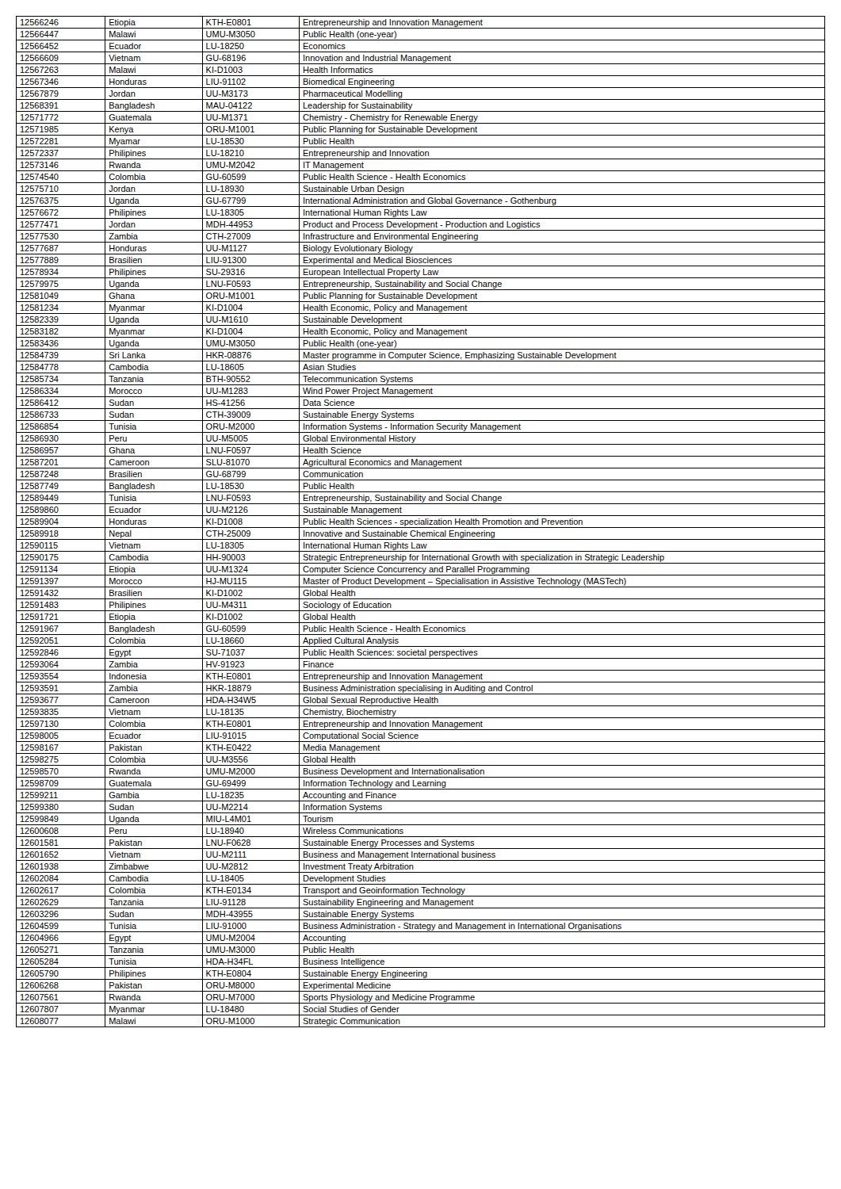| 12566246 | Etiopia | KTH-E0801 | Entrepreneurship and Innovation Management |
| 12566447 | Malawi | UMU-M3050 | Public Health (one-year) |
| 12566452 | Ecuador | LU-18250 | Economics |
| 12566609 | Vietnam | GU-68196 | Innovation and Industrial Management |
| 12567263 | Malawi | KI-D1003 | Health Informatics |
| 12567346 | Honduras | LIU-91102 | Biomedical Engineering |
| 12567879 | Jordan | UU-M3173 | Pharmaceutical Modelling |
| 12568391 | Bangladesh | MAU-04122 | Leadership for Sustainability |
| 12571772 | Guatemala | UU-M1371 | Chemistry - Chemistry for Renewable Energy |
| 12571985 | Kenya | ORU-M1001 | Public Planning for Sustainable Development |
| 12572281 | Myamar | LU-18530 | Public Health |
| 12572337 | Philipines | LU-18210 | Entrepreneurship and Innovation |
| 12573146 | Rwanda | UMU-M2042 | IT Management |
| 12574540 | Colombia | GU-60599 | Public Health Science - Health Economics |
| 12575710 | Jordan | LU-18930 | Sustainable Urban Design |
| 12576375 | Uganda | GU-67799 | International Administration and Global Governance - Gothenburg |
| 12576672 | Philipines | LU-18305 | International Human Rights Law |
| 12577471 | Jordan | MDH-44953 | Product and Process Development - Production and Logistics |
| 12577530 | Zambia | CTH-27009 | Infrastructure and Environmental Engineering |
| 12577687 | Honduras | UU-M1127 | Biology Evolutionary Biology |
| 12577889 | Brasilien | LIU-91300 | Experimental and Medical Biosciences |
| 12578934 | Philipines | SU-29316 | European Intellectual Property Law |
| 12579975 | Uganda | LNU-F0593 | Entrepreneurship, Sustainability and Social Change |
| 12581049 | Ghana | ORU-M1001 | Public Planning for Sustainable Development |
| 12581234 | Myanmar | KI-D1004 | Health Economic, Policy and Management |
| 12582339 | Uganda | UU-M1610 | Sustainable Development |
| 12583182 | Myanmar | KI-D1004 | Health Economic, Policy and Management |
| 12583436 | Uganda | UMU-M3050 | Public Health (one-year) |
| 12584739 | Sri Lanka | HKR-08876 | Master programme in Computer Science, Emphasizing Sustainable Development |
| 12584778 | Cambodia | LU-18605 | Asian Studies |
| 12585734 | Tanzania | BTH-90552 | Telecommunication Systems |
| 12586334 | Morocco | UU-M1283 | Wind Power Project Management |
| 12586412 | Sudan | HS-41256 | Data Science |
| 12586733 | Sudan | CTH-39009 | Sustainable Energy Systems |
| 12586854 | Tunisia | ORU-M2000 | Information Systems - Information Security Management |
| 12586930 | Peru | UU-M5005 | Global Environmental History |
| 12586957 | Ghana | LNU-F0597 | Health Science |
| 12587201 | Cameroon | SLU-81070 | Agricultural Economics and Management |
| 12587248 | Brasilien | GU-68799 | Communication |
| 12587749 | Bangladesh | LU-18530 | Public Health |
| 12589449 | Tunisia | LNU-F0593 | Entrepreneurship, Sustainability and Social Change |
| 12589860 | Ecuador | UU-M2126 | Sustainable Management |
| 12589904 | Honduras | KI-D1008 | Public Health Sciences - specialization Health Promotion and Prevention |
| 12589918 | Nepal | CTH-25009 | Innovative and Sustainable Chemical Engineering |
| 12590115 | Vietnam | LU-18305 | International Human Rights Law |
| 12590175 | Cambodia | HH-90003 | Strategic Entrepreneurship for International Growth with specialization in Strategic Leadership |
| 12591134 | Etiopia | UU-M1324 | Computer Science Concurrency and Parallel Programming |
| 12591397 | Morocco | HJ-MU115 | Master of Product Development – Specialisation in Assistive Technology (MASTech) |
| 12591432 | Brasilien | KI-D1002 | Global Health |
| 12591483 | Philipines | UU-M4311 | Sociology of Education |
| 12591721 | Etiopia | KI-D1002 | Global Health |
| 12591967 | Bangladesh | GU-60599 | Public Health Science - Health Economics |
| 12592051 | Colombia | LU-18660 | Applied Cultural Analysis |
| 12592846 | Egypt | SU-71037 | Public Health Sciences: societal perspectives |
| 12593064 | Zambia | HV-91923 | Finance |
| 12593554 | Indonesia | KTH-E0801 | Entrepreneurship and Innovation Management |
| 12593591 | Zambia | HKR-18879 | Business Administration specialising in Auditing and Control |
| 12593677 | Cameroon | HDA-H34W5 | Global Sexual Reproductive Health |
| 12593835 | Vietnam | LU-18135 | Chemistry, Biochemistry |
| 12597130 | Colombia | KTH-E0801 | Entrepreneurship and Innovation Management |
| 12598005 | Ecuador | LIU-91015 | Computational Social Science |
| 12598167 | Pakistan | KTH-E0422 | Media Management |
| 12598275 | Colombia | UU-M3556 | Global Health |
| 12598570 | Rwanda | UMU-M2000 | Business Development and Internationalisation |
| 12598709 | Guatemala | GU-69499 | Information Technology and Learning |
| 12599211 | Gambia | LU-18235 | Accounting and Finance |
| 12599380 | Sudan | UU-M2214 | Information Systems |
| 12599849 | Uganda | MIU-L4M01 | Tourism |
| 12600608 | Peru | LU-18940 | Wireless Communications |
| 12601581 | Pakistan | LNU-F0628 | Sustainable Energy Processes and Systems |
| 12601652 | Vietnam | UU-M2111 | Business and Management International business |
| 12601938 | Zimbabwe | UU-M2812 | Investment Treaty Arbitration |
| 12602084 | Cambodia | LU-18405 | Development Studies |
| 12602617 | Colombia | KTH-E0134 | Transport and Geoinformation Technology |
| 12602629 | Tanzania | LIU-91128 | Sustainability Engineering and Management |
| 12603296 | Sudan | MDH-43955 | Sustainable Energy Systems |
| 12604599 | Tunisia | LIU-91000 | Business Administration - Strategy and Management in International Organisations |
| 12604966 | Egypt | UMU-M2004 | Accounting |
| 12605271 | Tanzania | UMU-M3000 | Public Health |
| 12605284 | Tunisia | HDA-H34FL | Business Intelligence |
| 12605790 | Philipines | KTH-E0804 | Sustainable Energy Engineering |
| 12606268 | Pakistan | ORU-M8000 | Experimental Medicine |
| 12607561 | Rwanda | ORU-M7000 | Sports Physiology and Medicine Programme |
| 12607807 | Myanmar | LU-18480 | Social Studies of Gender |
| 12608077 | Malawi | ORU-M1000 | Strategic Communication |